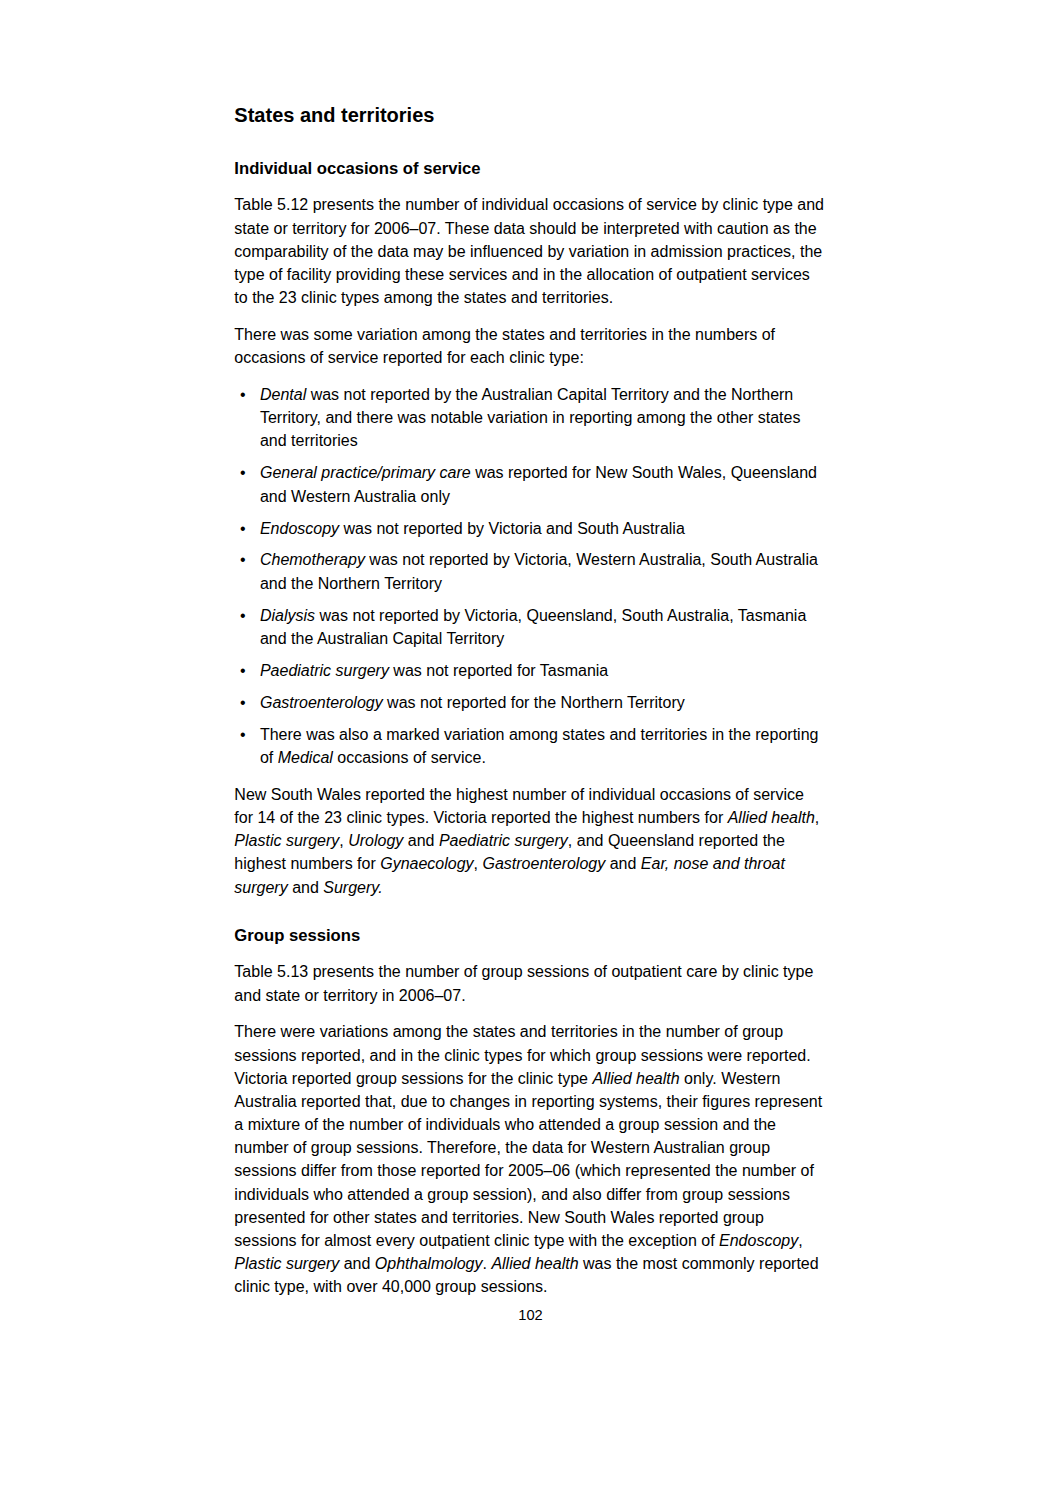States and territories
Individual occasions of service
Table 5.12 presents the number of individual occasions of service by clinic type and state or territory for 2006–07. These data should be interpreted with caution as the comparability of the data may be influenced by variation in admission practices, the type of facility providing these services and in the allocation of outpatient services to the 23 clinic types among the states and territories.
There was some variation among the states and territories in the numbers of occasions of service reported for each clinic type:
Dental was not reported by the Australian Capital Territory and the Northern Territory, and there was notable variation in reporting among the other states and territories
General practice/primary care was reported for New South Wales, Queensland and Western Australia only
Endoscopy was not reported by Victoria and South Australia
Chemotherapy was not reported by Victoria, Western Australia, South Australia and the Northern Territory
Dialysis was not reported by Victoria, Queensland, South Australia, Tasmania and the Australian Capital Territory
Paediatric surgery was not reported for Tasmania
Gastroenterology was not reported for the Northern Territory
There was also a marked variation among states and territories in the reporting of Medical occasions of service.
New South Wales reported the highest number of individual occasions of service for 14 of the 23 clinic types. Victoria reported the highest numbers for Allied health, Plastic surgery, Urology and Paediatric surgery, and Queensland reported the highest numbers for Gynaecology, Gastroenterology and Ear, nose and throat surgery and Surgery.
Group sessions
Table 5.13 presents the number of group sessions of outpatient care by clinic type and state or territory in 2006–07.
There were variations among the states and territories in the number of group sessions reported, and in the clinic types for which group sessions were reported. Victoria reported group sessions for the clinic type Allied health only. Western Australia reported that, due to changes in reporting systems, their figures represent a mixture of the number of individuals who attended a group session and the number of group sessions. Therefore, the data for Western Australian group sessions differ from those reported for 2005–06 (which represented the number of individuals who attended a group session), and also differ from group sessions presented for other states and territories. New South Wales reported group sessions for almost every outpatient clinic type with the exception of Endoscopy, Plastic surgery and Ophthalmology. Allied health was the most commonly reported clinic type, with over 40,000 group sessions.
102